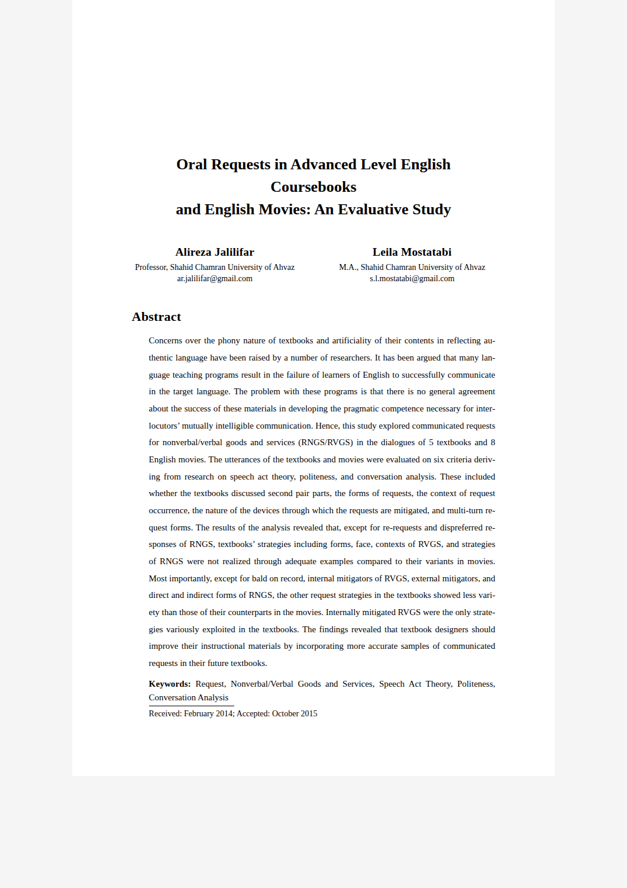Oral Requests in Advanced Level English Coursebooks
and English Movies: An Evaluative Study
Alireza Jalilifar
Professor, Shahid Chamran University of Ahvaz
ar.jalilifar@gmail.com
Leila Mostatabi
M.A., Shahid Chamran University of Ahvaz
s.l.mostatabi@gmail.com
Abstract
Concerns over the phony nature of textbooks and artificiality of their contents in reflecting authentic language have been raised by a number of researchers. It has been argued that many language teaching programs result in the failure of learners of English to successfully communicate in the target language. The problem with these programs is that there is no general agreement about the success of these materials in developing the pragmatic competence necessary for interlocutors’ mutually intelligible communication. Hence, this study explored communicated requests for nonverbal/verbal goods and services (RNGS/RVGS) in the dialogues of 5 textbooks and 8 English movies. The utterances of the textbooks and movies were evaluated on six criteria deriving from research on speech act theory, politeness, and conversation analysis. These included whether the textbooks discussed second pair parts, the forms of requests, the context of request occurrence, the nature of the devices through which the requests are mitigated, and multi-turn request forms. The results of the analysis revealed that, except for re-requests and dispreferred responses of RNGS, textbooks’ strategies including forms, face, contexts of RVGS, and strategies of RNGS were not realized through adequate examples compared to their variants in movies. Most importantly, except for bald on record, internal mitigators of RVGS, external mitigators, and direct and indirect forms of RNGS, the other request strategies in the textbooks showed less variety than those of their counterparts in the movies. Internally mitigated RVGS were the only strategies variously exploited in the textbooks. The findings revealed that textbook designers should improve their instructional materials by incorporating more accurate samples of communicated requests in their future textbooks.
Keywords: Request, Nonverbal/Verbal Goods and Services, Speech Act Theory, Politeness, Conversation Analysis
Received: February 2014; Accepted: October 2015